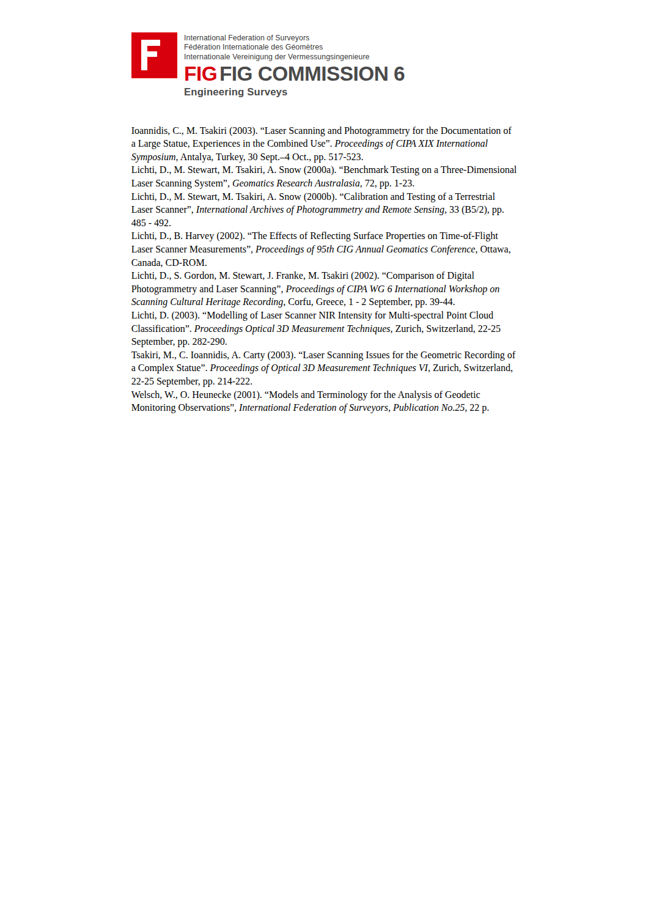International Federation of Surveyors
Fédération Internationale des Géomètres
Internationale Vereinigung der Vermessungsingenieure
FIG FIG COMMISSION 6
Engineering Surveys
Ioannidis, C., M. Tsakiri (2003). “Laser Scanning and Photogrammetry for the Documentation of a Large Statue, Experiences in the Combined Use”. Proceedings of CIPA XIX International Symposium, Antalya, Turkey, 30 Sept.–4 Oct., pp. 517-523.
Lichti, D., M. Stewart, M. Tsakiri, A. Snow (2000a). “Benchmark Testing on a Three-Dimensional Laser Scanning System”, Geomatics Research Australasia, 72, pp. 1-23.
Lichti, D., M. Stewart, M. Tsakiri, A. Snow (2000b). “Calibration and Testing of a Terrestrial Laser Scanner”, International Archives of Photogrammetry and Remote Sensing, 33 (B5/2), pp. 485 - 492.
Lichti, D., B. Harvey (2002). “The Effects of Reflecting Surface Properties on Time-of-Flight Laser Scanner Measurements”, Proceedings of 95th CIG Annual Geomatics Conference, Ottawa, Canada, CD-ROM.
Lichti, D., S. Gordon, M. Stewart, J. Franke, M. Tsakiri (2002). “Comparison of Digital Photogrammetry and Laser Scanning”, Proceedings of CIPA WG 6 International Workshop on Scanning Cultural Heritage Recording, Corfu, Greece, 1 - 2 September, pp. 39-44.
Lichti, D. (2003). “Modelling of Laser Scanner NIR Intensity for Multi-spectral Point Cloud Classification”. Proceedings Optical 3D Measurement Techniques, Zurich, Switzerland, 22-25 September, pp. 282-290.
Tsakiri, M., C. Ioannidis, A. Carty (2003). “Laser Scanning Issues for the Geometric Recording of a Complex Statue”. Proceedings of Optical 3D Measurement Techniques VI, Zurich, Switzerland, 22-25 September, pp. 214-222.
Welsch, W., O. Heunecke (2001). “Models and Terminology for the Analysis of Geodetic Monitoring Observations”, International Federation of Surveyors, Publication No.25, 22 p.